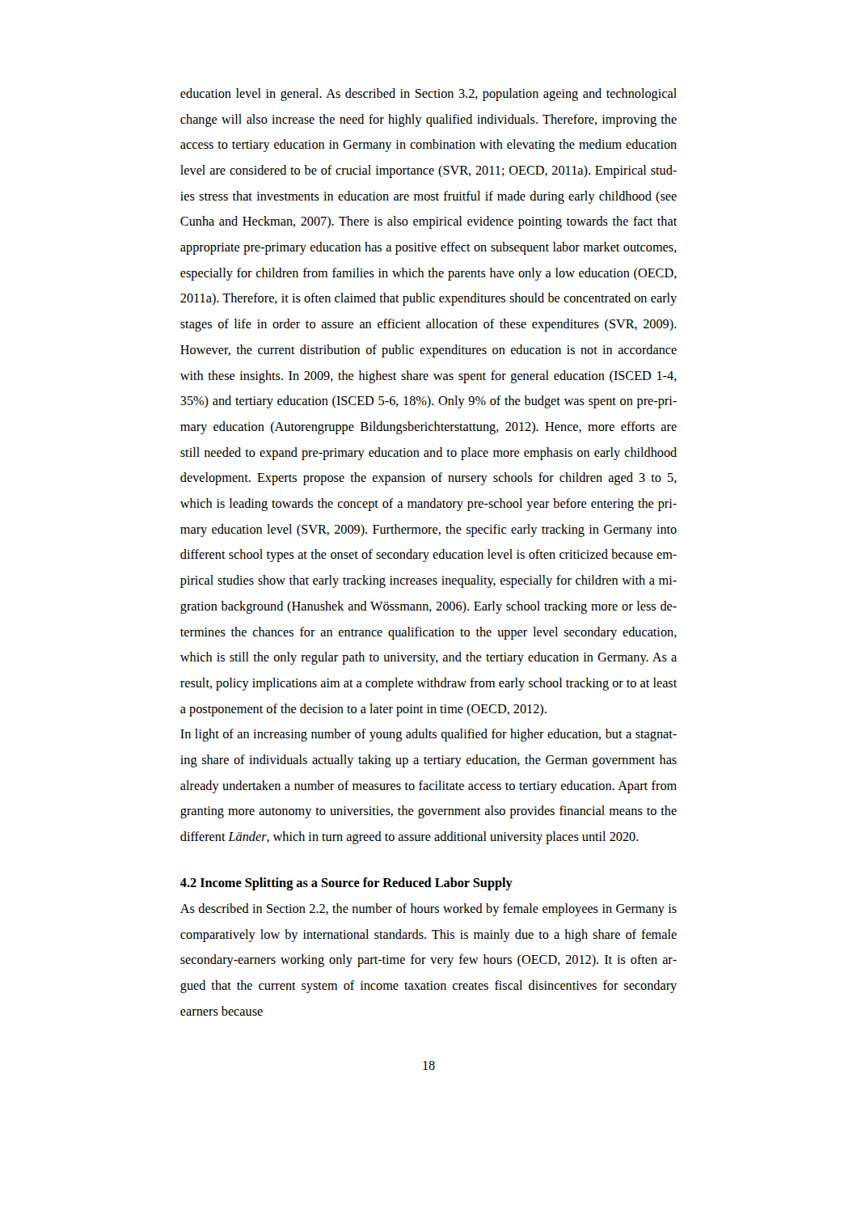education level in general. As described in Section 3.2, population ageing and technological change will also increase the need for highly qualified individuals. Therefore, improving the access to tertiary education in Germany in combination with elevating the medium education level are considered to be of crucial importance (SVR, 2011; OECD, 2011a). Empirical studies stress that investments in education are most fruitful if made during early childhood (see Cunha and Heckman, 2007). There is also empirical evidence pointing towards the fact that appropriate pre-primary education has a positive effect on subsequent labor market outcomes, especially for children from families in which the parents have only a low education (OECD, 2011a). Therefore, it is often claimed that public expenditures should be concentrated on early stages of life in order to assure an efficient allocation of these expenditures (SVR, 2009). However, the current distribution of public expenditures on education is not in accordance with these insights. In 2009, the highest share was spent for general education (ISCED 1-4, 35%) and tertiary education (ISCED 5-6, 18%). Only 9% of the budget was spent on pre-primary education (Autorengruppe Bildungsberichterstattung, 2012). Hence, more efforts are still needed to expand pre-primary education and to place more emphasis on early childhood development. Experts propose the expansion of nursery schools for children aged 3 to 5, which is leading towards the concept of a mandatory pre-school year before entering the primary education level (SVR, 2009). Furthermore, the specific early tracking in Germany into different school types at the onset of secondary education level is often criticized because empirical studies show that early tracking increases inequality, especially for children with a migration background (Hanushek and Wössmann, 2006). Early school tracking more or less determines the chances for an entrance qualification to the upper level secondary education, which is still the only regular path to university, and the tertiary education in Germany. As a result, policy implications aim at a complete withdraw from early school tracking or to at least a postponement of the decision to a later point in time (OECD, 2012).
In light of an increasing number of young adults qualified for higher education, but a stagnating share of individuals actually taking up a tertiary education, the German government has already undertaken a number of measures to facilitate access to tertiary education. Apart from granting more autonomy to universities, the government also provides financial means to the different Länder, which in turn agreed to assure additional university places until 2020.
4.2 Income Splitting as a Source for Reduced Labor Supply
As described in Section 2.2, the number of hours worked by female employees in Germany is comparatively low by international standards. This is mainly due to a high share of female secondary-earners working only part-time for very few hours (OECD, 2012). It is often argued that the current system of income taxation creates fiscal disincentives for secondary earners because
18